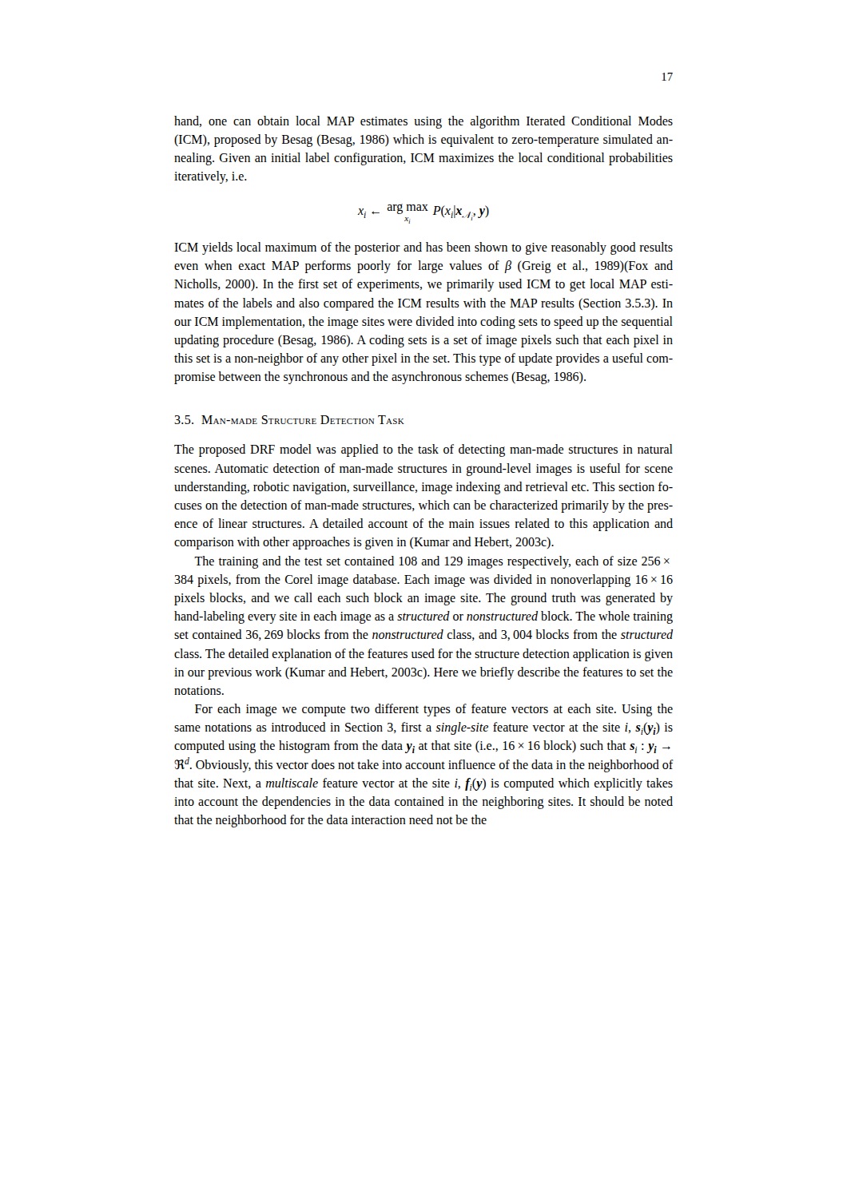17
hand, one can obtain local MAP estimates using the algorithm Iterated Conditional Modes (ICM), proposed by Besag (Besag, 1986) which is equivalent to zero-temperature simulated annealing. Given an initial label configuration, ICM maximizes the local conditional probabilities iteratively, i.e.
xi ← arg max xi P(xi|x𝒩i, y)
ICM yields local maximum of the posterior and has been shown to give reasonably good results even when exact MAP performs poorly for large values of β (Greig et al., 1989)(Fox and Nicholls, 2000). In the first set of experiments, we primarily used ICM to get local MAP estimates of the labels and also compared the ICM results with the MAP results (Section 3.5.3). In our ICM implementation, the image sites were divided into coding sets to speed up the sequential updating procedure (Besag, 1986). A coding sets is a set of image pixels such that each pixel in this set is a non-neighbor of any other pixel in the set. This type of update provides a useful compromise between the synchronous and the asynchronous schemes (Besag, 1986).
3.5. Man-made Structure Detection Task
The proposed DRF model was applied to the task of detecting man-made structures in natural scenes. Automatic detection of man-made structures in ground-level images is useful for scene understanding, robotic navigation, surveillance, image indexing and retrieval etc. This section focuses on the detection of man-made structures, which can be characterized primarily by the presence of linear structures. A detailed account of the main issues related to this application and comparison with other approaches is given in (Kumar and Hebert, 2003c).
The training and the test set contained 108 and 129 images respectively, each of size 256 × 384 pixels, from the Corel image database. Each image was divided in nonoverlapping 16 × 16 pixels blocks, and we call each such block an image site. The ground truth was generated by hand-labeling every site in each image as a structured or nonstructured block. The whole training set contained 36, 269 blocks from the nonstructured class, and 3, 004 blocks from the structured class. The detailed explanation of the features used for the structure detection application is given in our previous work (Kumar and Hebert, 2003c). Here we briefly describe the features to set the notations.
For each image we compute two different types of feature vectors at each site. Using the same notations as introduced in Section 3, first a single-site feature vector at the site i, si(yi) is computed using the histogram from the data yi at that site (i.e., 16 × 16 block) such that si : yi → ℜd. Obviously, this vector does not take into account influence of the data in the neighborhood of that site. Next, a multiscale feature vector at the site i, fi(y) is computed which explicitly takes into account the dependencies in the data contained in the neighboring sites. It should be noted that the neighborhood for the data interaction need not be the